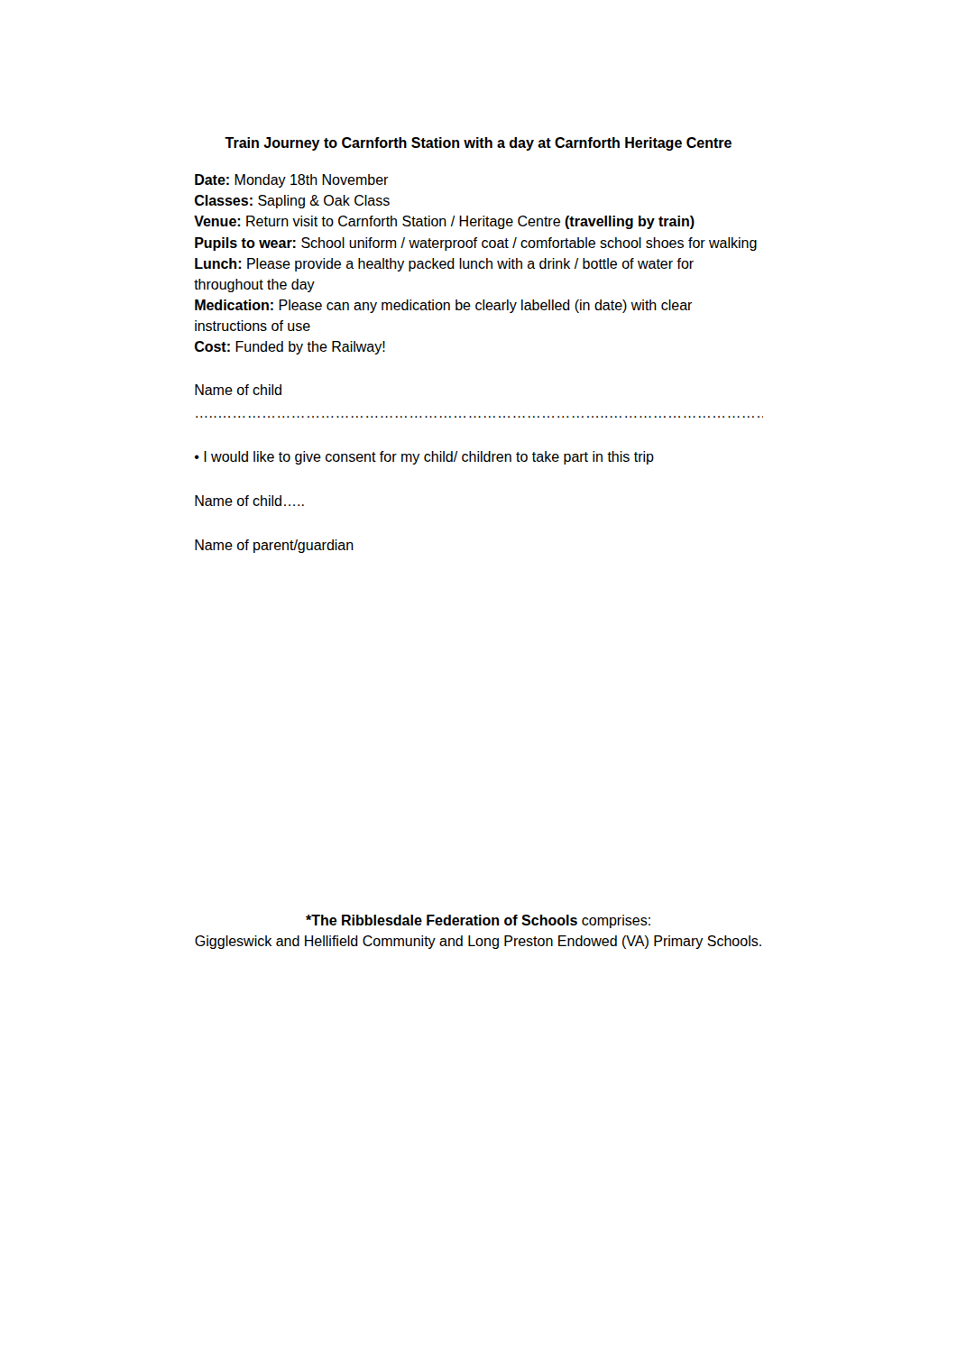Train Journey to Carnforth Station with a day at Carnforth Heritage Centre
Date: Monday 18th November
Classes: Sapling & Oak Class
Venue: Return visit to Carnforth Station / Heritage Centre (travelling by train)
Pupils to wear: School uniform / waterproof coat / comfortable school shoes for walking
Lunch: Please provide a healthy packed lunch with a drink / bottle of water for throughout the day
Medication: Please can any medication be clearly labelled (in date) with clear instructions of use
Cost: Funded by the Railway!
Name of child
…..……………………………………………………………………..……………………………………………………………
• I would like to give consent for my child/ children to take part in this trip
Name of child…..
Name of parent/guardian
*The Ribblesdale Federation of Schools comprises:
Giggleswick and Hellifield Community and Long Preston Endowed (VA) Primary Schools.